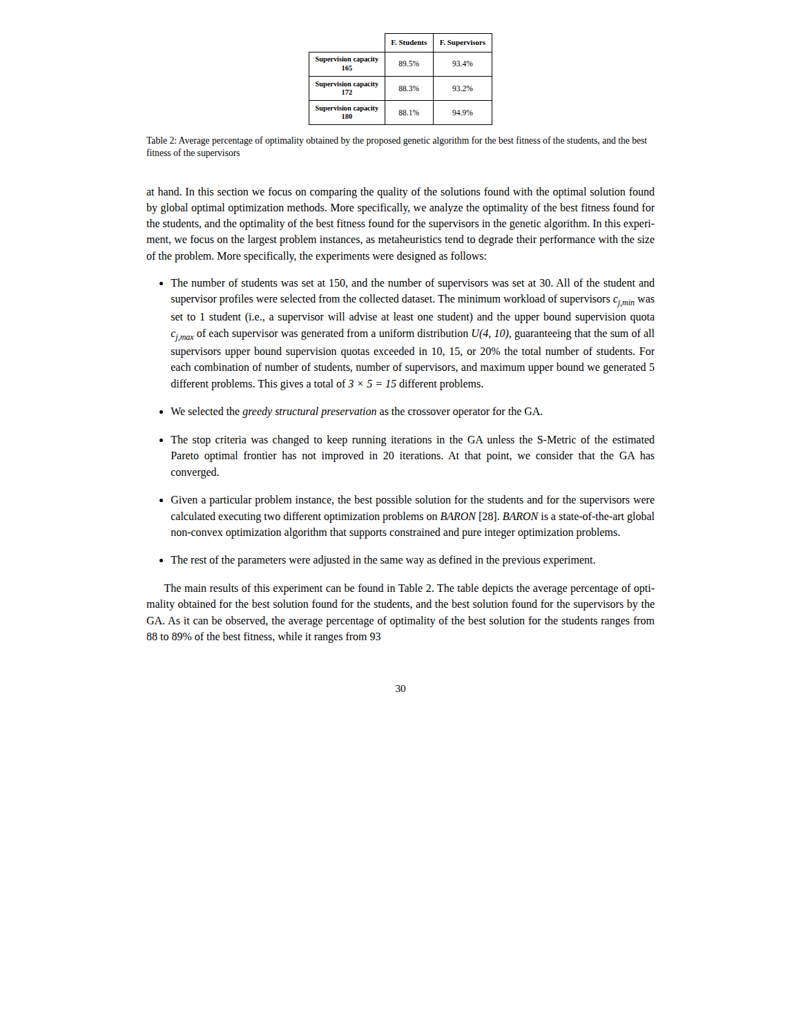| | F. Students | F. Supervisors |
| Supervision capacity 165 | 89.5% | 93.4% |
| Supervision capacity 172 | 88.3% | 93.2% |
| Supervision capacity 180 | 88.1% | 94.9% |
Table 2: Average percentage of optimality obtained by the proposed genetic algorithm for the best fitness of the students, and the best fitness of the supervisors
at hand. In this section we focus on comparing the quality of the solutions found with the optimal solution found by global optimal optimization methods. More specifically, we analyze the optimality of the best fitness found for the students, and the optimality of the best fitness found for the supervisors in the genetic algorithm. In this experiment, we focus on the largest problem instances, as metaheuristics tend to degrade their performance with the size of the problem. More specifically, the experiments were designed as follows:
The number of students was set at 150, and the number of supervisors was set at 30. All of the student and supervisor profiles were selected from the collected dataset. The minimum workload of supervisors cj,min was set to 1 student (i.e., a supervisor will advise at least one student) and the upper bound supervision quota cj,max of each supervisor was generated from a uniform distribution U(4, 10), guaranteeing that the sum of all supervisors upper bound supervision quotas exceeded in 10, 15, or 20% the total number of students. For each combination of number of students, number of supervisors, and maximum upper bound we generated 5 different problems. This gives a total of 3 × 5 = 15 different problems.
We selected the greedy structural preservation as the crossover operator for the GA.
The stop criteria was changed to keep running iterations in the GA unless the S-Metric of the estimated Pareto optimal frontier has not improved in 20 iterations. At that point, we consider that the GA has converged.
Given a particular problem instance, the best possible solution for the students and for the supervisors were calculated executing two different optimization problems on BARON [28]. BARON is a state-of-the-art global non-convex optimization algorithm that supports constrained and pure integer optimization problems.
The rest of the parameters were adjusted in the same way as defined in the previous experiment.
The main results of this experiment can be found in Table 2. The table depicts the average percentage of optimality obtained for the best solution found for the students, and the best solution found for the supervisors by the GA. As it can be observed, the average percentage of optimality of the best solution for the students ranges from 88 to 89% of the best fitness, while it ranges from 93
30